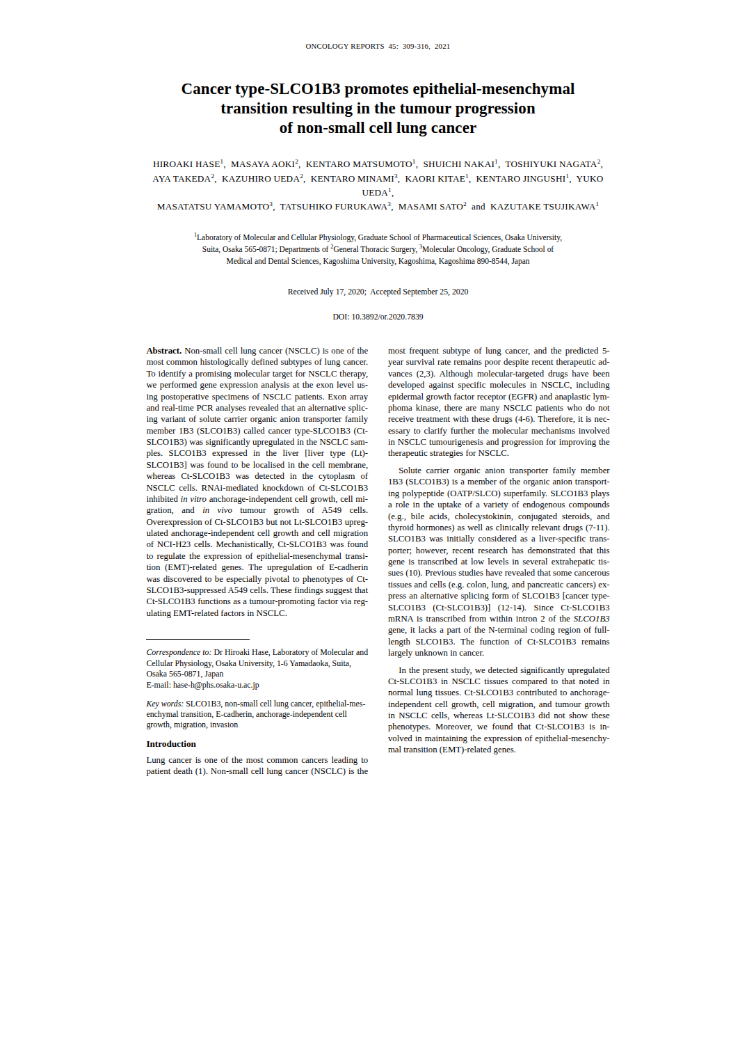ONCOLOGY REPORTS 45: 309-316, 2021
Cancer type-SLCO1B3 promotes epithelial-mesenchymal
transition resulting in the tumour progression
of non-small cell lung cancer
HIROAKI HASE1, MASAYA AOKI2, KENTARO MATSUMOTO1, SHUICHI NAKAI1, TOSHIYUKI NAGATA2,
AYA TAKEDA2, KAZUHIRO UEDA2, KENTARO MINAMI3, KAORI KITAE1, KENTARO JINGUSHI1, YUKO UEDA1,
MASATATSU YAMAMOTO3, TATSUHIKO FURUKAWA3, MASAMI SATO2 and KAZUTAKE TSUJIKAWA1
1Laboratory of Molecular and Cellular Physiology, Graduate School of Pharmaceutical Sciences, Osaka University,
Suita, Osaka 565-0871; Departments of 2General Thoracic Surgery, 3Molecular Oncology, Graduate School of
Medical and Dental Sciences, Kagoshima University, Kagoshima, Kagoshima 890-8544, Japan
Received July 17, 2020; Accepted September 25, 2020
DOI: 10.3892/or.2020.7839
Abstract. Non-small cell lung cancer (NSCLC) is one of the most common histologically defined subtypes of lung cancer. To identify a promising molecular target for NSCLC therapy, we performed gene expression analysis at the exon level using postoperative specimens of NSCLC patients. Exon array and real-time PCR analyses revealed that an alternative splicing variant of solute carrier organic anion transporter family member 1B3 (SLCO1B3) called cancer type-SLCO1B3 (Ct-SLCO1B3) was significantly upregulated in the NSCLC samples. SLCO1B3 expressed in the liver [liver type (Lt)-SLCO1B3] was found to be localised in the cell membrane, whereas Ct-SLCO1B3 was detected in the cytoplasm of NSCLC cells. RNAi-mediated knockdown of Ct-SLCO1B3 inhibited in vitro anchorage-independent cell growth, cell migration, and in vivo tumour growth of A549 cells. Overexpression of Ct-SLCO1B3 but not Lt-SLCO1B3 upregulated anchorage-independent cell growth and cell migration of NCI-H23 cells. Mechanistically, Ct-SLCO1B3 was found to regulate the expression of epithelial-mesenchymal transition (EMT)-related genes. The upregulation of E-cadherin was discovered to be especially pivotal to phenotypes of Ct-SLCO1B3-suppressed A549 cells. These findings suggest that Ct-SLCO1B3 functions as a tumour-promoting factor via regulating EMT-related factors in NSCLC.
Correspondence to: Dr Hiroaki Hase, Laboratory of Molecular and Cellular Physiology, Osaka University, 1-6 Yamadaoka, Suita, Osaka 565-0871, Japan
E-mail: hase-h@phs.osaka-u.ac.jp
Key words: SLCO1B3, non-small cell lung cancer, epithelial-mesenchymal transition, E-cadherin, anchorage-independent cell growth, migration, invasion
Introduction
Lung cancer is one of the most common cancers leading to patient death (1). Non-small cell lung cancer (NSCLC) is the most frequent subtype of lung cancer, and the predicted 5-year survival rate remains poor despite recent therapeutic advances (2,3). Although molecular-targeted drugs have been developed against specific molecules in NSCLC, including epidermal growth factor receptor (EGFR) and anaplastic lymphoma kinase, there are many NSCLC patients who do not receive treatment with these drugs (4-6). Therefore, it is necessary to clarify further the molecular mechanisms involved in NSCLC tumourigenesis and progression for improving the therapeutic strategies for NSCLC.
Solute carrier organic anion transporter family member 1B3 (SLCO1B3) is a member of the organic anion transporting polypeptide (OATP/SLCO) superfamily. SLCO1B3 plays a role in the uptake of a variety of endogenous compounds (e.g., bile acids, cholecystokinin, conjugated steroids, and thyroid hormones) as well as clinically relevant drugs (7-11). SLCO1B3 was initially considered as a liver-specific transporter; however, recent research has demonstrated that this gene is transcribed at low levels in several extrahepatic tissues (10). Previous studies have revealed that some cancerous tissues and cells (e.g. colon, lung, and pancreatic cancers) express an alternative splicing form of SLCO1B3 [cancer type-SLCO1B3 (Ct-SLCO1B3)] (12-14). Since Ct-SLCO1B3 mRNA is transcribed from within intron 2 of the SLCO1B3 gene, it lacks a part of the N-terminal coding region of full-length SLCO1B3. The function of Ct-SLCO1B3 remains largely unknown in cancer.
In the present study, we detected significantly upregulated Ct-SLCO1B3 in NSCLC tissues compared to that noted in normal lung tissues. Ct-SLCO1B3 contributed to anchorage-independent cell growth, cell migration, and tumour growth in NSCLC cells, whereas Lt-SLCO1B3 did not show these phenotypes. Moreover, we found that Ct-SLCO1B3 is involved in maintaining the expression of epithelial-mesenchymal transition (EMT)-related genes.